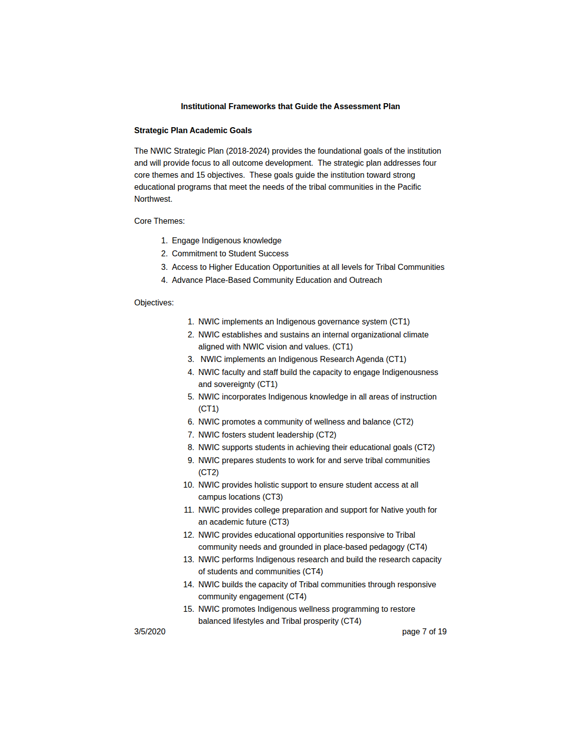Institutional Frameworks that Guide the Assessment Plan
Strategic Plan Academic Goals
The NWIC Strategic Plan (2018-2024) provides the foundational goals of the institution and will provide focus to all outcome development. The strategic plan addresses four core themes and 15 objectives. These goals guide the institution toward strong educational programs that meet the needs of the tribal communities in the Pacific Northwest.
Core Themes:
1. Engage Indigenous knowledge
2. Commitment to Student Success
3. Access to Higher Education Opportunities at all levels for Tribal Communities
4. Advance Place-Based Community Education and Outreach
Objectives:
1. NWIC implements an Indigenous governance system (CT1)
2. NWIC establishes and sustains an internal organizational climate aligned with NWIC vision and values. (CT1)
3. NWIC implements an Indigenous Research Agenda (CT1)
4. NWIC faculty and staff build the capacity to engage Indigenousness and sovereignty (CT1)
5. NWIC incorporates Indigenous knowledge in all areas of instruction (CT1)
6. NWIC promotes a community of wellness and balance (CT2)
7. NWIC fosters student leadership (CT2)
8. NWIC supports students in achieving their educational goals (CT2)
9. NWIC prepares students to work for and serve tribal communities (CT2)
10. NWIC provides holistic support to ensure student access at all campus locations (CT3)
11. NWIC provides college preparation and support for Native youth for an academic future (CT3)
12. NWIC provides educational opportunities responsive to Tribal community needs and grounded in place-based pedagogy (CT4)
13. NWIC performs Indigenous research and build the research capacity of students and communities (CT4)
14. NWIC builds the capacity of Tribal communities through responsive community engagement (CT4)
15. NWIC promotes Indigenous wellness programming to restore balanced lifestyles and Tribal prosperity (CT4)
3/5/2020 page 7 of 19